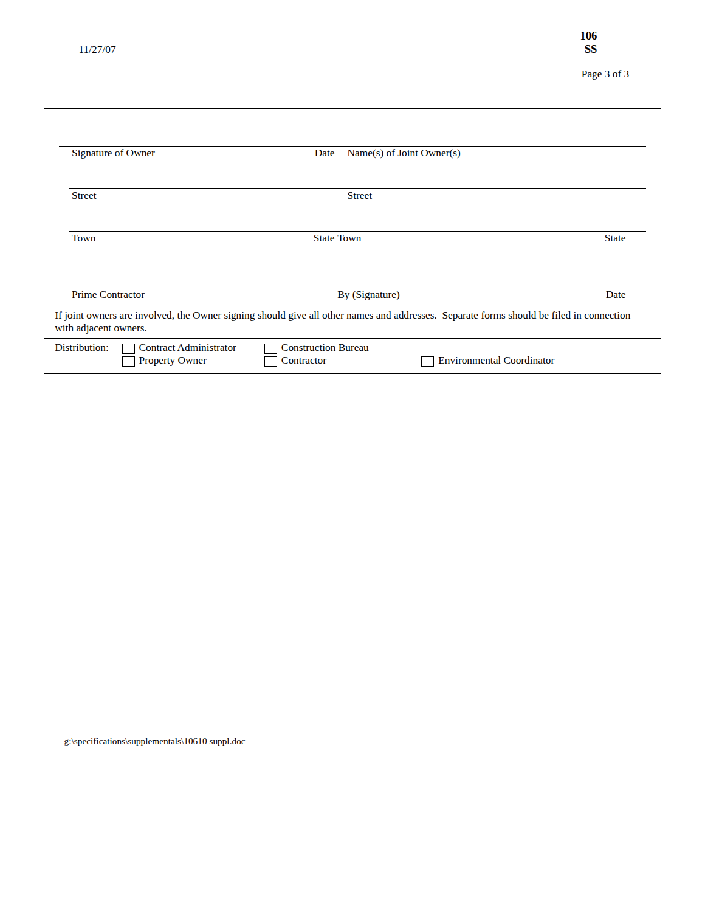11/27/07
106
SS
Page 3 of 3
| Signature of Owner Date | Name(s) of Joint Owner(s) |
| Street | Street |
| Town State | Town State |
| Prime Contractor | By (Signature) Date |
If joint owners are involved, the Owner signing should give all other names and addresses. Separate forms should be filed in connection with adjacent owners.
| Distribution: | | Contract Administrator | | Construction Bureau | | |
| | | Property Owner | | Contractor | | Environmental Coordinator |
g:\specifications\supplementals\10610 suppl.doc